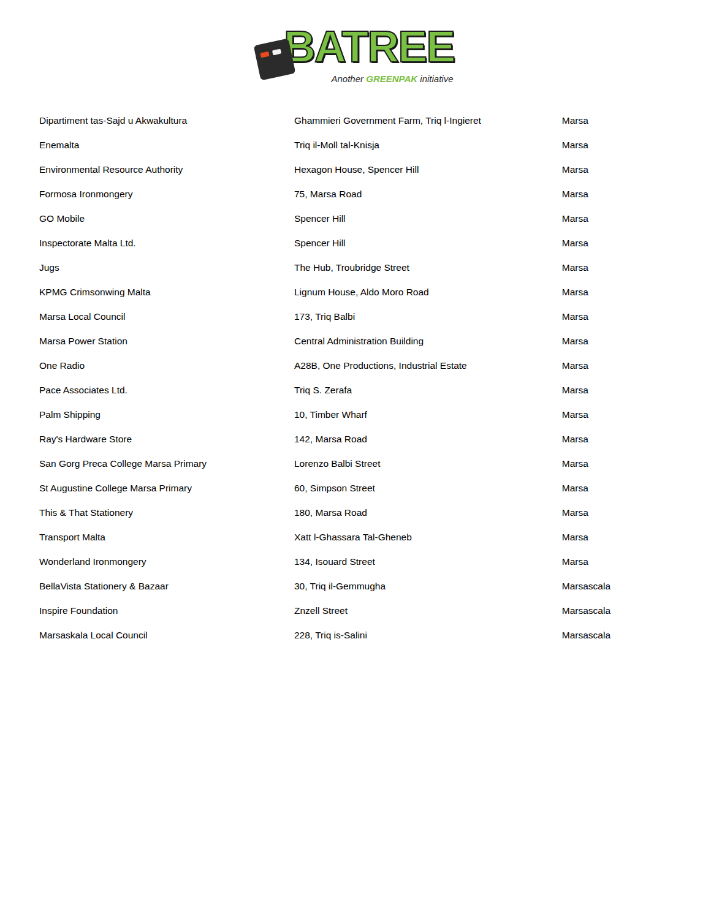BATREE
Another GREENPAK initiative
| Dipartiment tas-Sajd u Akwakultura | Ghammieri Government Farm, Triq l-Ingieret | Marsa |
| Enemalta | Triq il-Moll tal-Knisja | Marsa |
| Environmental Resource Authority | Hexagon House, Spencer Hill | Marsa |
| Formosa Ironmongery | 75, Marsa Road | Marsa |
| GO Mobile | Spencer Hill | Marsa |
| Inspectorate Malta Ltd. | Spencer Hill | Marsa |
| Jugs | The Hub, Troubridge Street | Marsa |
| KPMG Crimsonwing Malta | Lignum House, Aldo Moro Road | Marsa |
| Marsa Local Council | 173, Triq Balbi | Marsa |
| Marsa Power Station | Central Administration Building | Marsa |
| One Radio | A28B, One Productions, Industrial Estate | Marsa |
| Pace Associates Ltd. | Triq S. Zerafa | Marsa |
| Palm Shipping | 10, Timber Wharf | Marsa |
| Ray's Hardware Store | 142, Marsa Road | Marsa |
| San Gorg Preca College Marsa Primary | Lorenzo Balbi Street | Marsa |
| St Augustine College Marsa Primary | 60, Simpson Street | Marsa |
| This & That Stationery | 180, Marsa Road | Marsa |
| Transport Malta | Xatt l-Ghassara Tal-Gheneb | Marsa |
| Wonderland Ironmongery | 134, Isouard Street | Marsa |
| BellaVista Stationery & Bazaar | 30, Triq il-Gemmugha | Marsascala |
| Inspire Foundation | Znzell Street | Marsascala |
| Marsaskala Local Council | 228, Triq is-Salini | Marsascala |